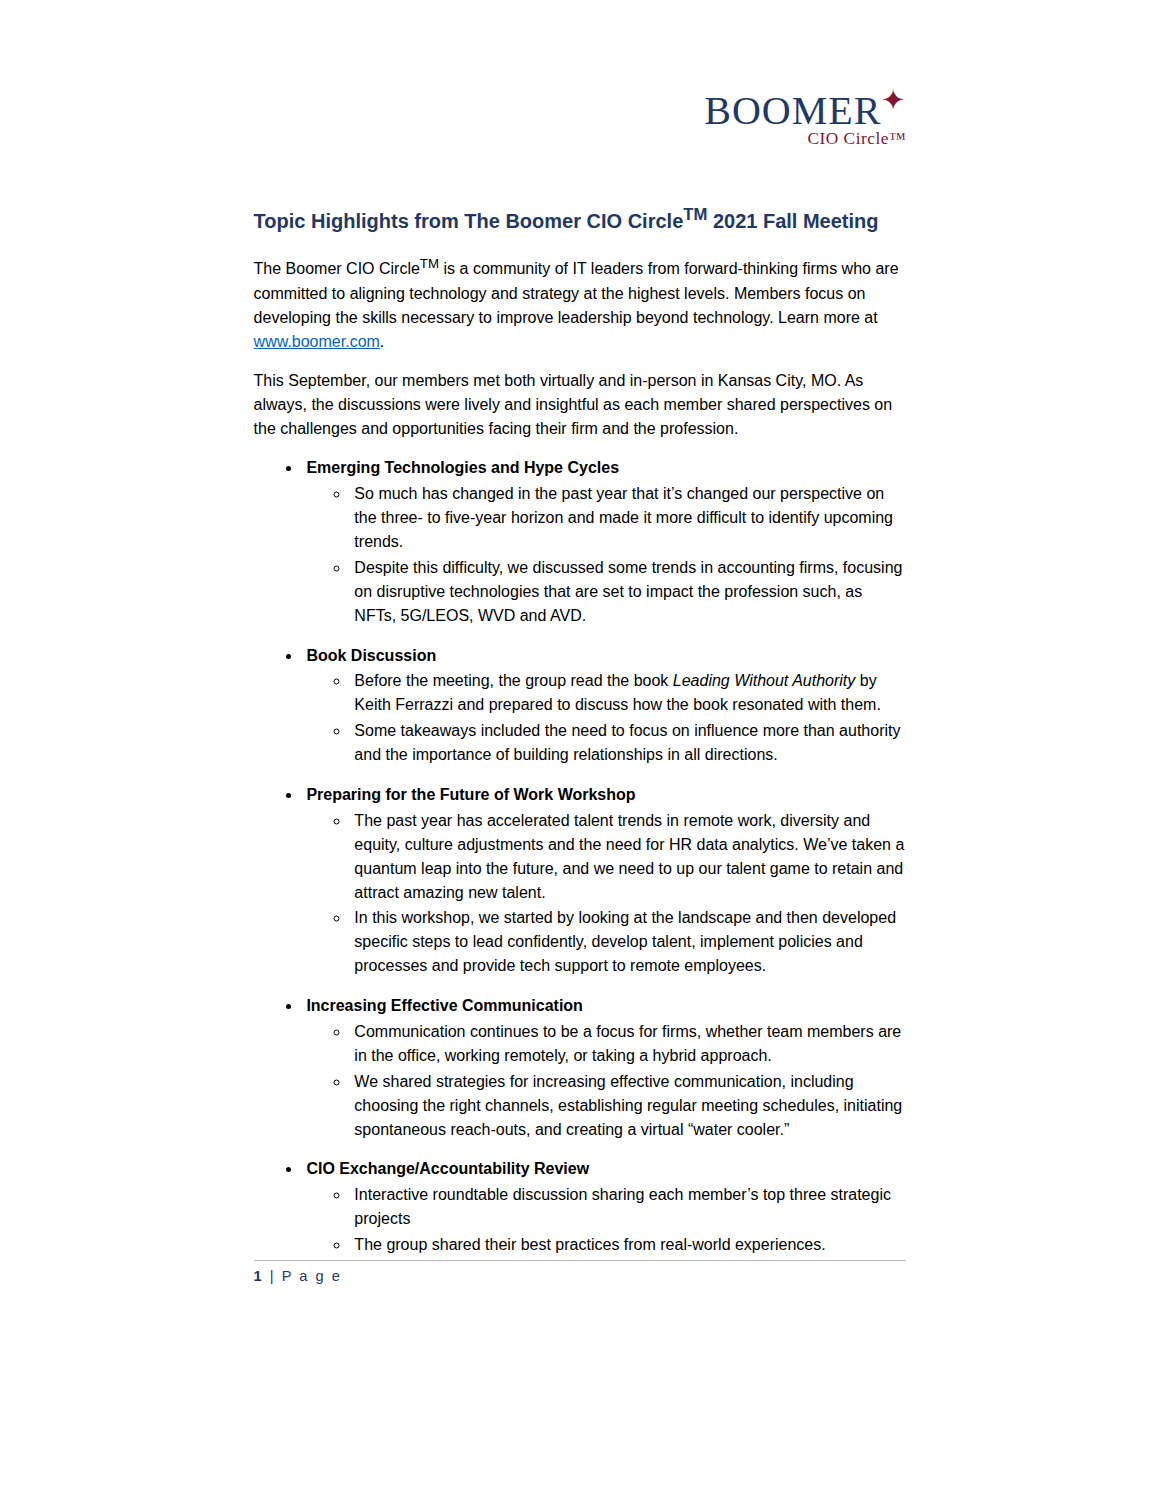BOOMER✦
CIO Circle™
Topic Highlights from The Boomer CIO CircleTM 2021 Fall Meeting
The Boomer CIO CircleTM is a community of IT leaders from forward-thinking firms who are committed to aligning technology and strategy at the highest levels. Members focus on developing the skills necessary to improve leadership beyond technology. Learn more at www.boomer.com.
This September, our members met both virtually and in-person in Kansas City, MO. As always, the discussions were lively and insightful as each member shared perspectives on the challenges and opportunities facing their firm and the profession.
Emerging Technologies and Hype Cycles
So much has changed in the past year that it’s changed our perspective on the three- to five-year horizon and made it more difficult to identify upcoming trends.
Despite this difficulty, we discussed some trends in accounting firms, focusing on disruptive technologies that are set to impact the profession such, as NFTs, 5G/LEOS, WVD and AVD.
Book Discussion
Before the meeting, the group read the book Leading Without Authority by Keith Ferrazzi and prepared to discuss how the book resonated with them.
Some takeaways included the need to focus on influence more than authority and the importance of building relationships in all directions.
Preparing for the Future of Work Workshop
The past year has accelerated talent trends in remote work, diversity and equity, culture adjustments and the need for HR data analytics. We’ve taken a quantum leap into the future, and we need to up our talent game to retain and attract amazing new talent.
In this workshop, we started by looking at the landscape and then developed specific steps to lead confidently, develop talent, implement policies and processes and provide tech support to remote employees.
Increasing Effective Communication
Communication continues to be a focus for firms, whether team members are in the office, working remotely, or taking a hybrid approach.
We shared strategies for increasing effective communication, including choosing the right channels, establishing regular meeting schedules, initiating spontaneous reach-outs, and creating a virtual “water cooler.”
CIO Exchange/Accountability Review
Interactive roundtable discussion sharing each member’s top three strategic projects
The group shared their best practices from real-world experiences.
1 | P a g e